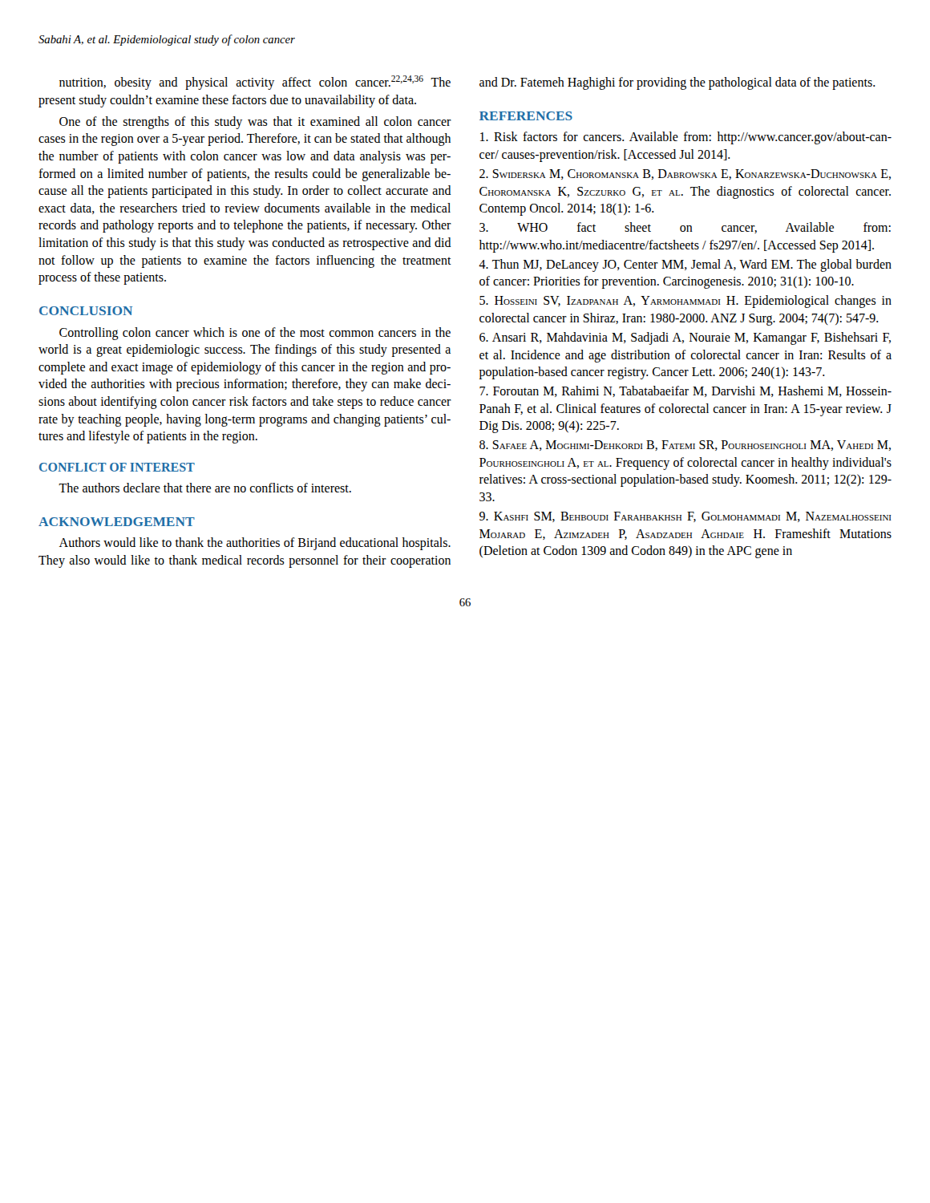Sabahi A, et al. Epidemiological study of colon cancer
nutrition, obesity and physical activity affect colon cancer.22,24,36 The present study couldn’t examine these factors due to unavailability of data.
One of the strengths of this study was that it examined all colon cancer cases in the region over a 5-year period. Therefore, it can be stated that although the number of patients with colon cancer was low and data analysis was performed on a limited number of patients, the results could be generalizable because all the patients participated in this study. In order to collect accurate and exact data, the researchers tried to review documents available in the medical records and pathology reports and to telephone the patients, if necessary. Other limitation of this study is that this study was conducted as retrospective and did not follow up the patients to examine the factors influencing the treatment process of these patients.
CONCLUSION
Controlling colon cancer which is one of the most common cancers in the world is a great epidemiologic success. The findings of this study presented a complete and exact image of epidemiology of this cancer in the region and provided the authorities with precious information; therefore, they can make decisions about identifying colon cancer risk factors and take steps to reduce cancer rate by teaching people, having long-term programs and changing patients’ cultures and lifestyle of patients in the region.
CONFLICT OF INTEREST
The authors declare that there are no conflicts of interest.
ACKNOWLEDGEMENT
Authors would like to thank the authorities of Birjand educational hospitals. They also would like to thank medical records personnel for their cooperation and Dr. Fatemeh Haghighi for providing the pathological data of the patients.
REFERENCES
1. Risk factors for cancers. Available from: http://www.cancer.gov/about-cancer/ causes-prevention/risk. [Accessed Jul 2014].
2. Swiderska M, Choromanska B, Dabrowska E, Konarzewska-Duchnowska E, Choromanska K, Szczurko G, et al. The diagnostics of colorectal cancer. Contemp Oncol. 2014; 18(1): 1-6.
3. WHO fact sheet on cancer, Available from: http://www.who.int/mediacentre/factsheets / fs297/en/. [Accessed Sep 2014].
4. Thun MJ, DeLancey JO, Center MM, Jemal A, Ward EM. The global burden of cancer: Priorities for prevention. Carcinogenesis. 2010; 31(1): 100-10.
5. Hosseini SV, Izadpanah A, Yarmohammadi H. Epidemiological changes in colorectal cancer in Shiraz, Iran: 1980-2000. ANZ J Surg. 2004; 74(7): 547-9.
6. Ansari R, Mahdavinia M, Sadjadi A, Nouraie M, Kamangar F, Bishehsari F, et al. Incidence and age distribution of colorectal cancer in Iran: Results of a population-based cancer registry. Cancer Lett. 2006; 240(1): 143-7.
7. Foroutan M, Rahimi N, Tabatabaeifar M, Darvishi M, Hashemi M, Hossein-Panah F, et al. Clinical features of colorectal cancer in Iran: A 15-year review. J Dig Dis. 2008; 9(4): 225-7.
8. Safaee A, Moghimi-Dehkordi B, Fatemi SR, Pourhoseingholi MA, Vahedi M, Pourhoseingholi A, et al. Frequency of colorectal cancer in healthy individual's relatives: A cross-sectional population-based study. Koomesh. 2011; 12(2): 129-33.
9. Kashfi SM, Behboudi Farahbakhsh F, Golmohammadi M, Nazemalhosseini Mojarad E, Azimzadeh P, Asadzadeh Aghdaie H. Frameshift Mutations (Deletion at Codon 1309 and Codon 849) in the APC gene in
66